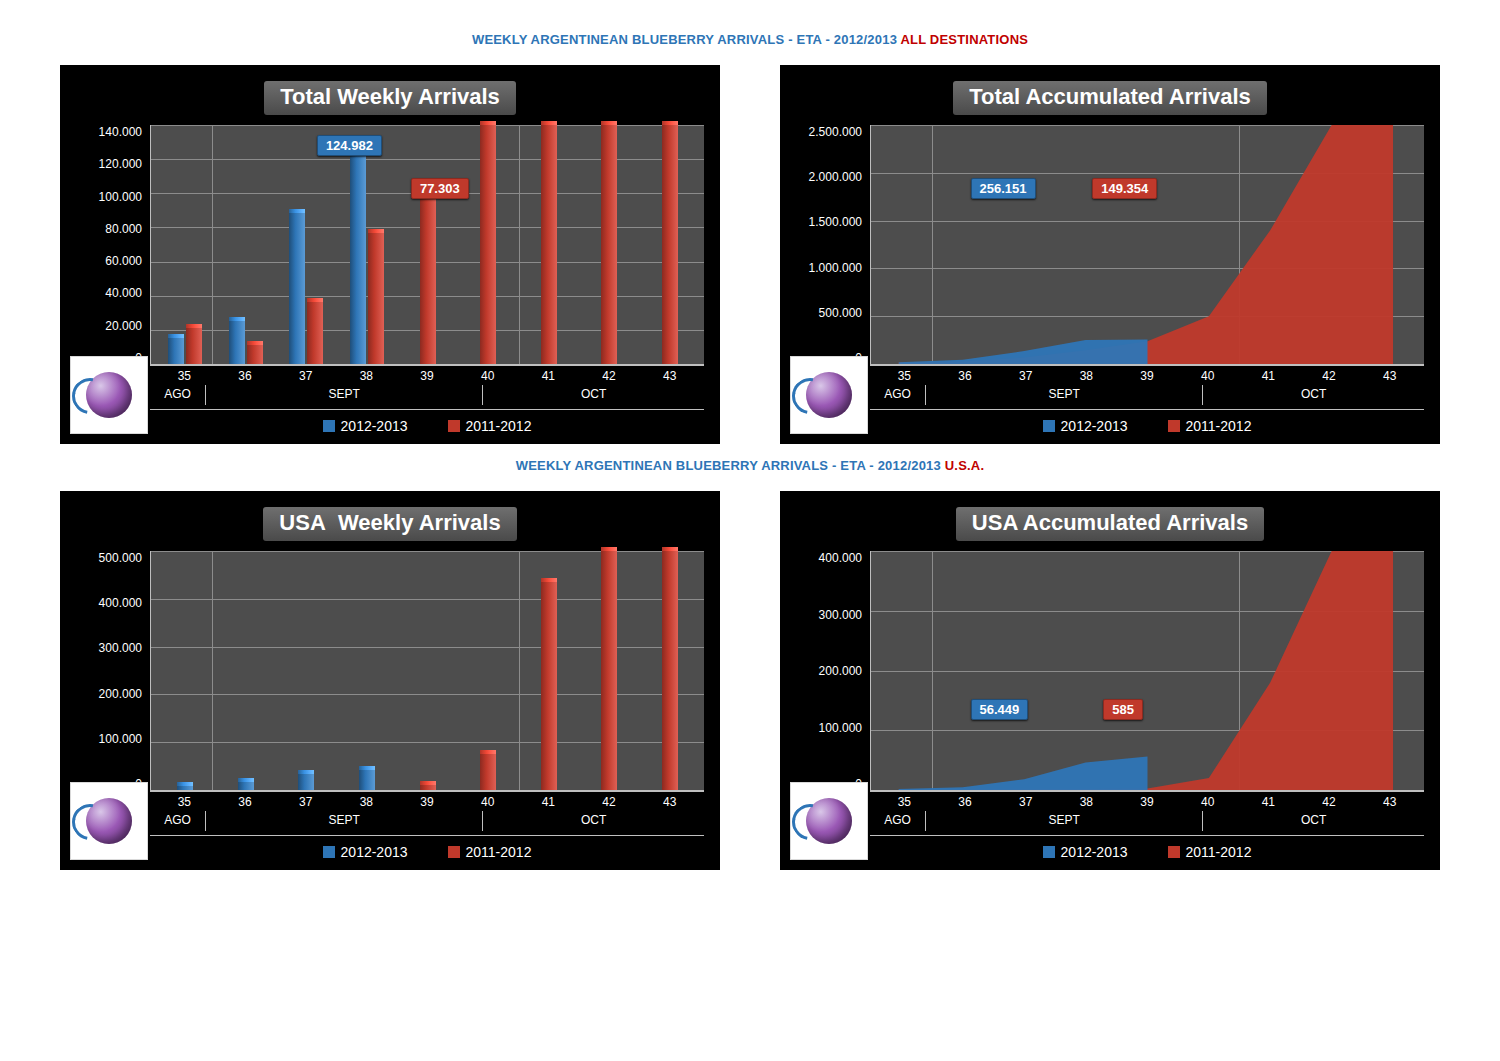WEEKLY ARGENTINEAN BLUEBERRY ARRIVALS - ETA - 2012/2013 ALL DESTINATIONS
Total Weekly Arrivals
140.000120.000100.00080.000 60.00040.00020.0000
124.982
77.303
3536373839 40414243
AGO
SEPT
OCT
2012-2013 2011-2012
Total Accumulated Arrivals
2.500.0002.000.0001.500.000 1.000.000500.0000
256.151
149.354
3536373839 40414243
AGO
SEPT
OCT
2012-2013 2011-2012
WEEKLY ARGENTINEAN BLUEBERRY ARRIVALS - ETA - 2012/2013 U.S.A.
USA Weekly Arrivals
500.000400.000300.000 200.000100.0000
3536373839 40414243
AGO
SEPT
OCT
2012-2013 2011-2012
USA Accumulated Arrivals
400.000300.000200.000 100.0000
56.449
585
3536373839 40414243
AGO
SEPT
OCT
2012-2013 2011-2012